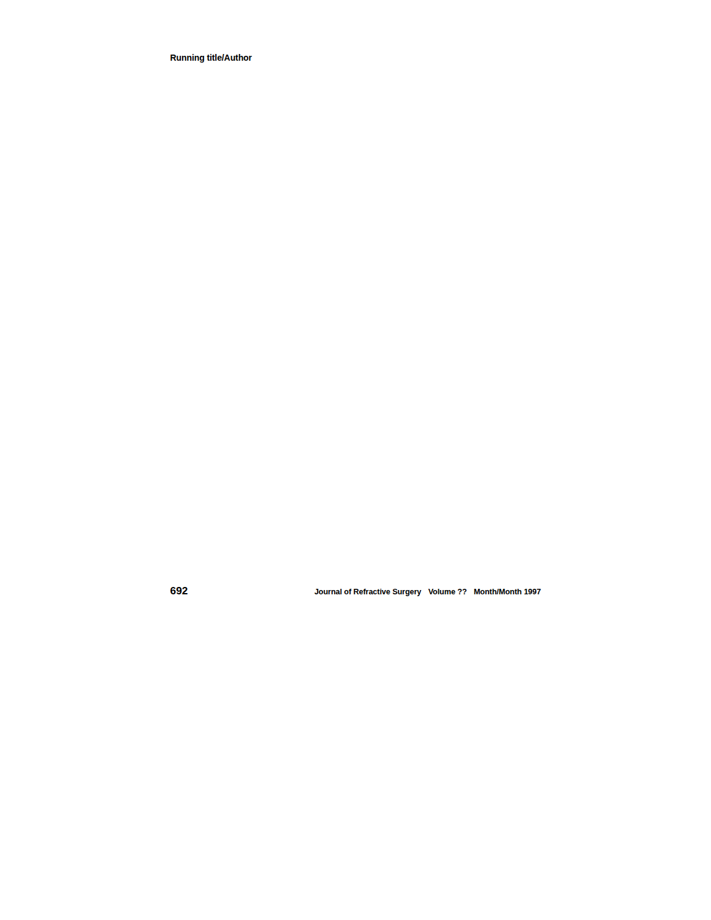Running title/Author
692 Journal of Refractive Surgery Volume ?? Month/Month 1997